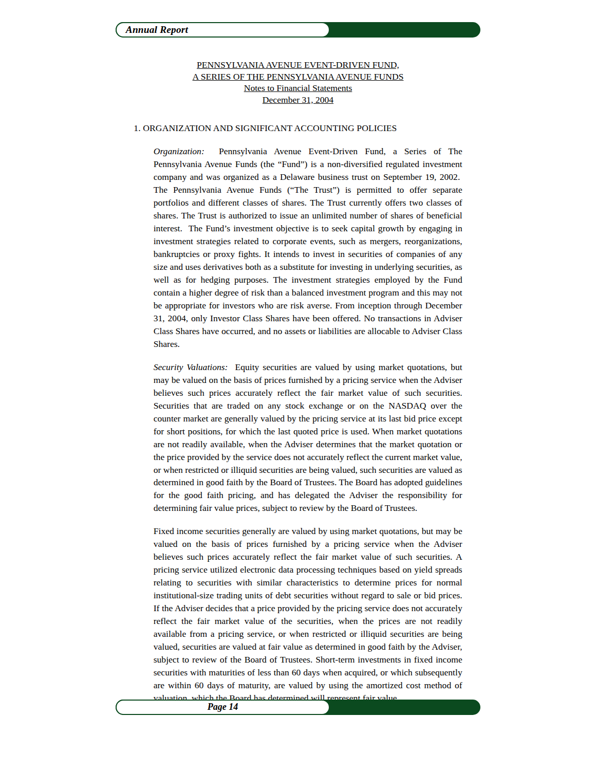Annual Report
PENNSYLVANIA AVENUE EVENT-DRIVEN FUND,
A SERIES OF THE PENNSYLVANIA AVENUE FUNDS
Notes to Financial Statements
December 31, 2004
1. ORGANIZATION AND SIGNIFICANT ACCOUNTING POLICIES
Organization: Pennsylvania Avenue Event-Driven Fund, a Series of The Pennsylvania Avenue Funds (the “Fund”) is a non-diversified regulated investment company and was organized as a Delaware business trust on September 19, 2002. The Pennsylvania Avenue Funds (“The Trust”) is permitted to offer separate portfolios and different classes of shares. The Trust currently offers two classes of shares. The Trust is authorized to issue an unlimited number of shares of beneficial interest. The Fund’s investment objective is to seek capital growth by engaging in investment strategies related to corporate events, such as mergers, reorganizations, bankruptcies or proxy fights. It intends to invest in securities of companies of any size and uses derivatives both as a substitute for investing in underlying securities, as well as for hedging purposes. The investment strategies employed by the Fund contain a higher degree of risk than a balanced investment program and this may not be appropriate for investors who are risk averse. From inception through December 31, 2004, only Investor Class Shares have been offered. No transactions in Adviser Class Shares have occurred, and no assets or liabilities are allocable to Adviser Class Shares.
Security Valuations: Equity securities are valued by using market quotations, but may be valued on the basis of prices furnished by a pricing service when the Adviser believes such prices accurately reflect the fair market value of such securities. Securities that are traded on any stock exchange or on the NASDAQ over the counter market are generally valued by the pricing service at its last bid price except for short positions, for which the last quoted price is used. When market quotations are not readily available, when the Adviser determines that the market quotation or the price provided by the service does not accurately reflect the current market value, or when restricted or illiquid securities are being valued, such securities are valued as determined in good faith by the Board of Trustees. The Board has adopted guidelines for the good faith pricing, and has delegated the Adviser the responsibility for determining fair value prices, subject to review by the Board of Trustees.
Fixed income securities generally are valued by using market quotations, but may be valued on the basis of prices furnished by a pricing service when the Adviser believes such prices accurately reflect the fair market value of such securities. A pricing service utilized electronic data processing techniques based on yield spreads relating to securities with similar characteristics to determine prices for normal institutional-size trading units of debt securities without regard to sale or bid prices. If the Adviser decides that a price provided by the pricing service does not accurately reflect the fair market value of the securities, when the prices are not readily available from a pricing service, or when restricted or illiquid securities are being valued, securities are valued at fair value as determined in good faith by the Adviser, subject to review of the Board of Trustees. Short-term investments in fixed income securities with maturities of less than 60 days when acquired, or which subsequently are within 60 days of maturity, are valued by using the amortized cost method of valuation, which the Board has determined will represent fair value.
Page 14